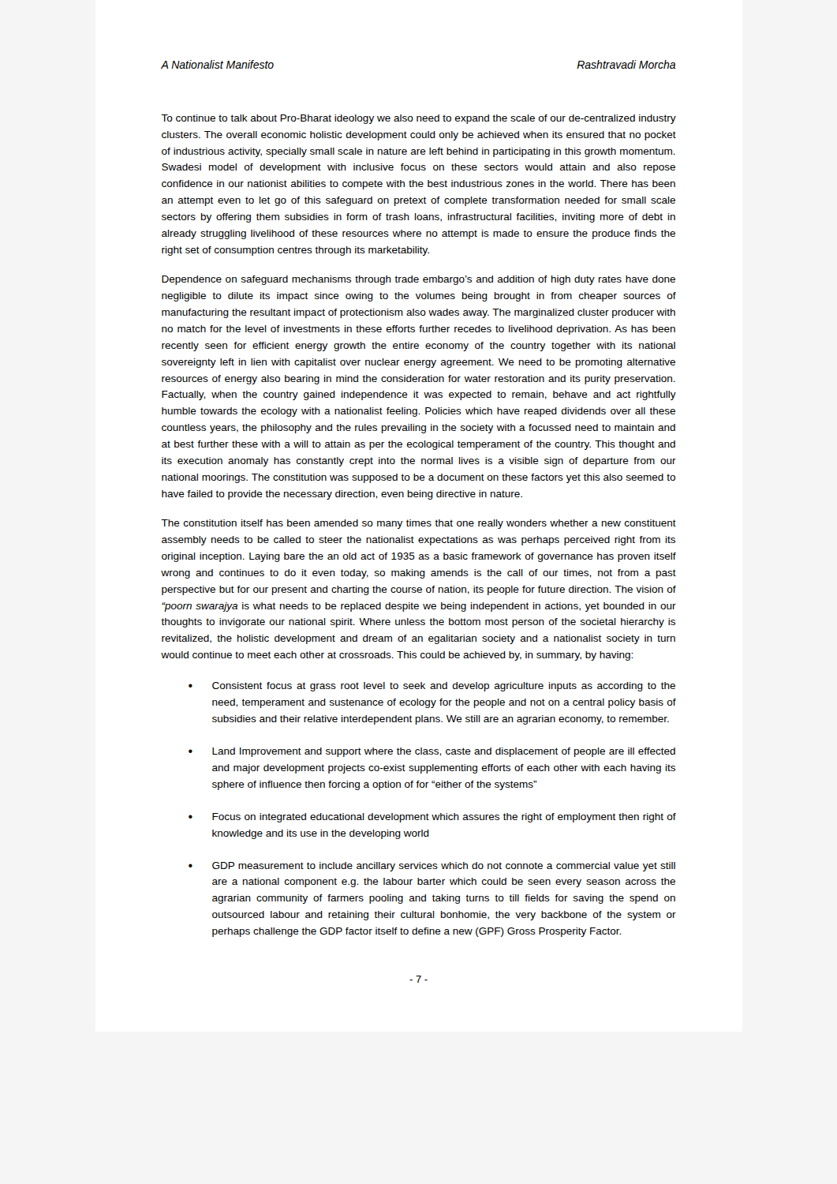A Nationalist Manifesto Rashtravadi Morcha
To continue to talk about Pro-Bharat ideology we also need to expand the scale of our de-centralized industry clusters. The overall economic holistic development could only be achieved when its ensured that no pocket of industrious activity, specially small scale in nature are left behind in participating in this growth momentum. Swadesi model of development with inclusive focus on these sectors would attain and also repose confidence in our nationist abilities to compete with the best industrious zones in the world. There has been an attempt even to let go of this safeguard on pretext of complete transformation needed for small scale sectors by offering them subsidies in form of trash loans, infrastructural facilities, inviting more of debt in already struggling livelihood of these resources where no attempt is made to ensure the produce finds the right set of consumption centres through its marketability.
Dependence on safeguard mechanisms through trade embargo’s and addition of high duty rates have done negligible to dilute its impact since owing to the volumes being brought in from cheaper sources of manufacturing the resultant impact of protectionism also wades away. The marginalized cluster producer with no match for the level of investments in these efforts further recedes to livelihood deprivation. As has been recently seen for efficient energy growth the entire economy of the country together with its national sovereignty left in lien with capitalist over nuclear energy agreement. We need to be promoting alternative resources of energy also bearing in mind the consideration for water restoration and its purity preservation. Factually, when the country gained independence it was expected to remain, behave and act rightfully humble towards the ecology with a nationalist feeling. Policies which have reaped dividends over all these countless years, the philosophy and the rules prevailing in the society with a focussed need to maintain and at best further these with a will to attain as per the ecological temperament of the country. This thought and its execution anomaly has constantly crept into the normal lives is a visible sign of departure from our national moorings. The constitution was supposed to be a document on these factors yet this also seemed to have failed to provide the necessary direction, even being directive in nature.
The constitution itself has been amended so many times that one really wonders whether a new constituent assembly needs to be called to steer the nationalist expectations as was perhaps perceived right from its original inception. Laying bare the an old act of 1935 as a basic framework of governance has proven itself wrong and continues to do it even today, so making amends is the call of our times, not from a past perspective but for our present and charting the course of nation, its people for future direction. The vision of “poorn swarajya is what needs to be replaced despite we being independent in actions, yet bounded in our thoughts to invigorate our national spirit. Where unless the bottom most person of the societal hierarchy is revitalized, the holistic development and dream of an egalitarian society and a nationalist society in turn would continue to meet each other at crossroads. This could be achieved by, in summary, by having:
Consistent focus at grass root level to seek and develop agriculture inputs as according to the need, temperament and sustenance of ecology for the people and not on a central policy basis of subsidies and their relative interdependent plans. We still are an agrarian economy, to remember.
Land Improvement and support where the class, caste and displacement of people are ill effected and major development projects co-exist supplementing efforts of each other with each having its sphere of influence then forcing a option of for “either of the systems”
Focus on integrated educational development which assures the right of employment then right of knowledge and its use in the developing world
GDP measurement to include ancillary services which do not connote a commercial value yet still are a national component e.g. the labour barter which could be seen every season across the agrarian community of farmers pooling and taking turns to till fields for saving the spend on outsourced labour and retaining their cultural bonhomie, the very backbone of the system or perhaps challenge the GDP factor itself to define a new (GPF) Gross Prosperity Factor.
- 7 -